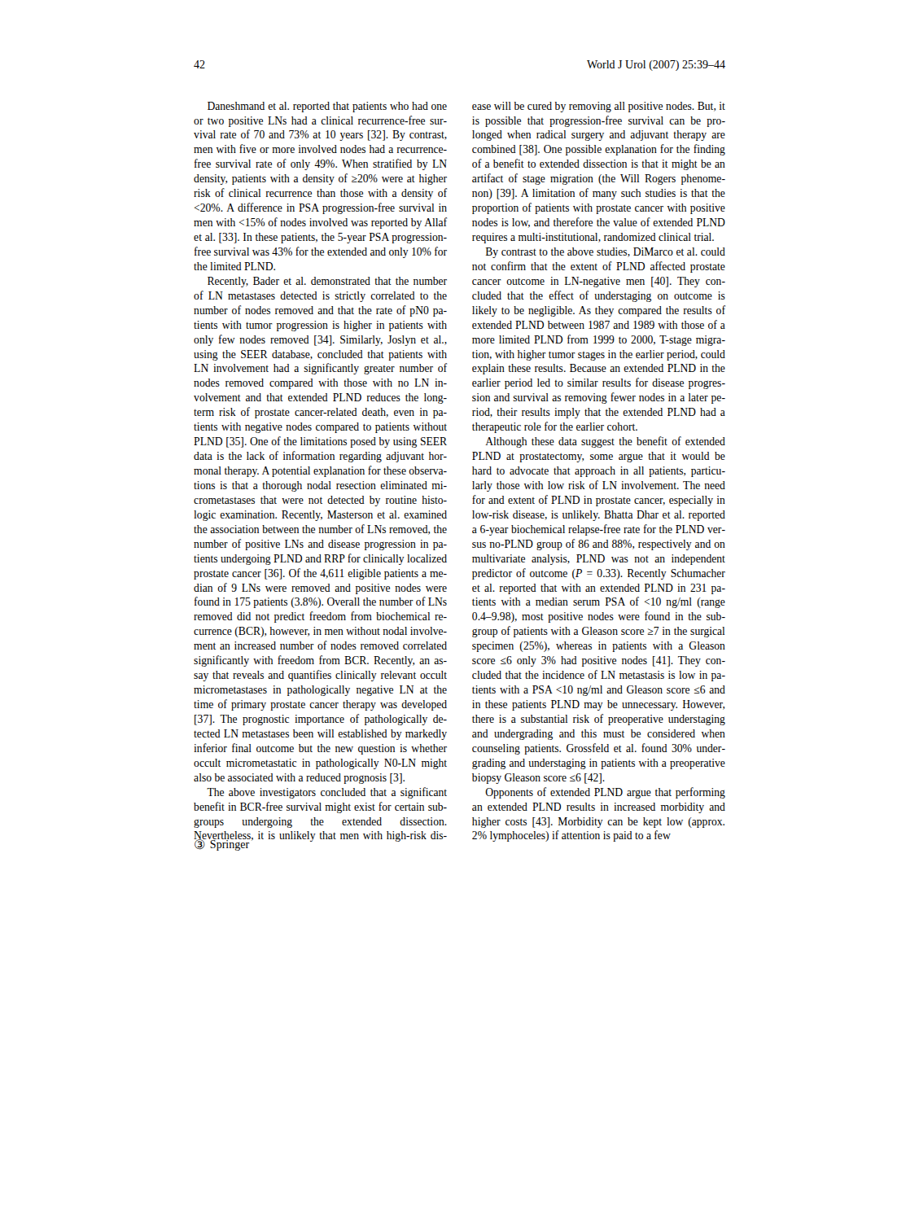42 World J Urol (2007) 25:39–44
Daneshmand et al. reported that patients who had one or two positive LNs had a clinical recurrence-free survival rate of 70 and 73% at 10 years [32]. By contrast, men with five or more involved nodes had a recurrence-free survival rate of only 49%. When stratified by LN density, patients with a density of ≥20% were at higher risk of clinical recurrence than those with a density of <20%. A difference in PSA progression-free survival in men with <15% of nodes involved was reported by Allaf et al. [33]. In these patients, the 5-year PSA progression-free survival was 43% for the extended and only 10% for the limited PLND.
Recently, Bader et al. demonstrated that the number of LN metastases detected is strictly correlated to the number of nodes removed and that the rate of pN0 patients with tumor progression is higher in patients with only few nodes removed [34]. Similarly, Joslyn et al., using the SEER database, concluded that patients with LN involvement had a significantly greater number of nodes removed compared with those with no LN involvement and that extended PLND reduces the long-term risk of prostate cancer-related death, even in patients with negative nodes compared to patients without PLND [35]. One of the limitations posed by using SEER data is the lack of information regarding adjuvant hormonal therapy. A potential explanation for these observations is that a thorough nodal resection eliminated micrometastases that were not detected by routine histologic examination. Recently, Masterson et al. examined the association between the number of LNs removed, the number of positive LNs and disease progression in patients undergoing PLND and RRP for clinically localized prostate cancer [36]. Of the 4,611 eligible patients a median of 9 LNs were removed and positive nodes were found in 175 patients (3.8%). Overall the number of LNs removed did not predict freedom from biochemical recurrence (BCR), however, in men without nodal involvement an increased number of nodes removed correlated significantly with freedom from BCR. Recently, an assay that reveals and quantifies clinically relevant occult micrometastases in pathologically negative LN at the time of primary prostate cancer therapy was developed [37]. The prognostic importance of pathologically detected LN metastases been will established by markedly inferior final outcome but the new question is whether occult micrometastatic in pathologically N0-LN might also be associated with a reduced prognosis [3].
The above investigators concluded that a significant benefit in BCR-free survival might exist for certain subgroups undergoing the extended dissection. Nevertheless, it is unlikely that men with high-risk disease will be cured by removing all positive nodes. But, it is possible that progression-free survival can be prolonged when radical surgery and adjuvant therapy are combined [38]. One possible explanation for the finding of a benefit to extended dissection is that it might be an artifact of stage migration (the Will Rogers phenomenon) [39]. A limitation of many such studies is that the proportion of patients with prostate cancer with positive nodes is low, and therefore the value of extended PLND requires a multi-institutional, randomized clinical trial.
By contrast to the above studies, DiMarco et al. could not confirm that the extent of PLND affected prostate cancer outcome in LN-negative men [40]. They concluded that the effect of understaging on outcome is likely to be negligible. As they compared the results of extended PLND between 1987 and 1989 with those of a more limited PLND from 1999 to 2000, T-stage migration, with higher tumor stages in the earlier period, could explain these results. Because an extended PLND in the earlier period led to similar results for disease progression and survival as removing fewer nodes in a later period, their results imply that the extended PLND had a therapeutic role for the earlier cohort.
Although these data suggest the benefit of extended PLND at prostatectomy, some argue that it would be hard to advocate that approach in all patients, particularly those with low risk of LN involvement. The need for and extent of PLND in prostate cancer, especially in low-risk disease, is unlikely. Bhatta Dhar et al. reported a 6-year biochemical relapse-free rate for the PLND versus no-PLND group of 86 and 88%, respectively and on multivariate analysis, PLND was not an independent predictor of outcome (P = 0.33). Recently Schumacher et al. reported that with an extended PLND in 231 patients with a median serum PSA of <10 ng/ml (range 0.4–9.98), most positive nodes were found in the subgroup of patients with a Gleason score ≥7 in the surgical specimen (25%), whereas in patients with a Gleason score ≤6 only 3% had positive nodes [41]. They concluded that the incidence of LN metastasis is low in patients with a PSA <10 ng/ml and Gleason score ≤6 and in these patients PLND may be unnecessary. However, there is a substantial risk of preoperative understaging and undergrading and this must be considered when counseling patients. Grossfeld et al. found 30% undergrading and understaging in patients with a preoperative biopsy Gleason score ≤6 [42].
Opponents of extended PLND argue that performing an extended PLND results in increased morbidity and higher costs [43]. Morbidity can be kept low (approx. 2% lymphoceles) if attention is paid to a few
③ Springer